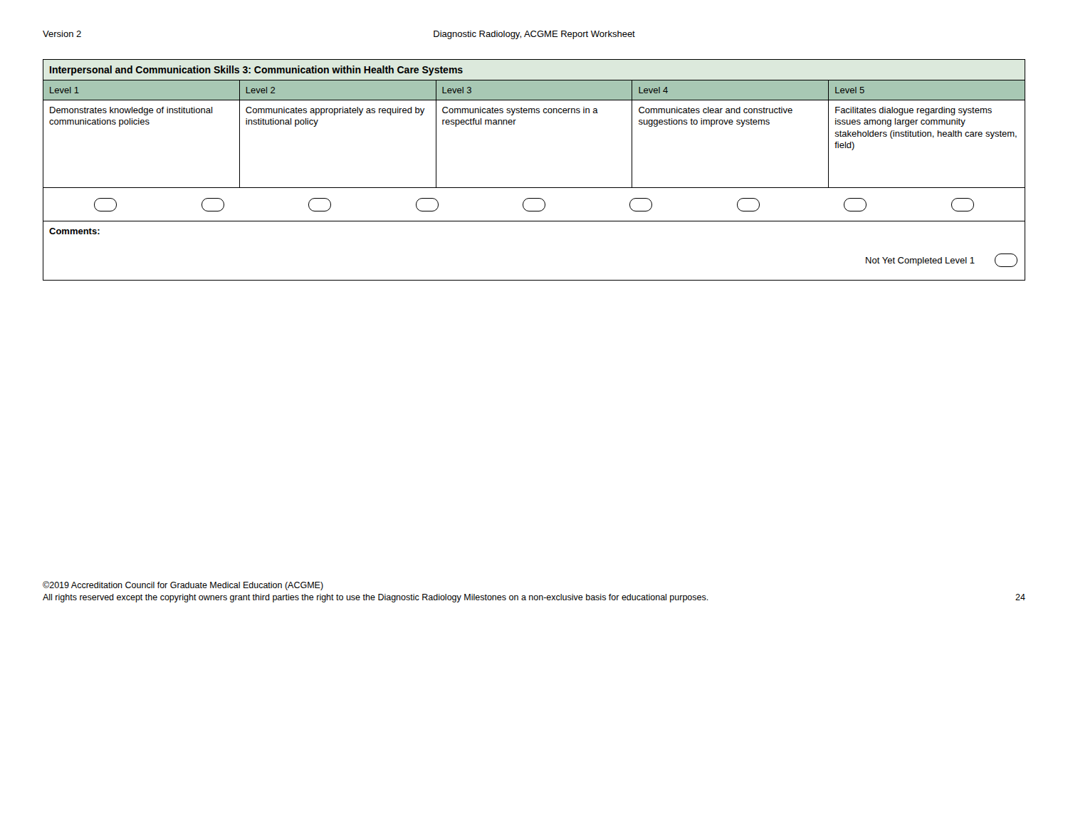Version 2
Diagnostic Radiology, ACGME Report Worksheet
| Interpersonal and Communication Skills 3: Communication within Health Care Systems |
| Level 1 | Level 2 | Level 3 | Level 4 | Level 5 |
| Demonstrates knowledge of institutional communications policies | Communicates appropriately as required by institutional policy | Communicates systems concerns in a respectful manner | Communicates clear and constructive suggestions to improve systems | Facilitates dialogue regarding systems issues among larger community stakeholders (institution, health care system, field) |
| Comments: Not Yet Completed Level 1 |
©2019 Accreditation Council for Graduate Medical Education (ACGME)
All rights reserved except the copyright owners grant third parties the right to use the Diagnostic Radiology Milestones on a non-exclusive basis for educational purposes. 24